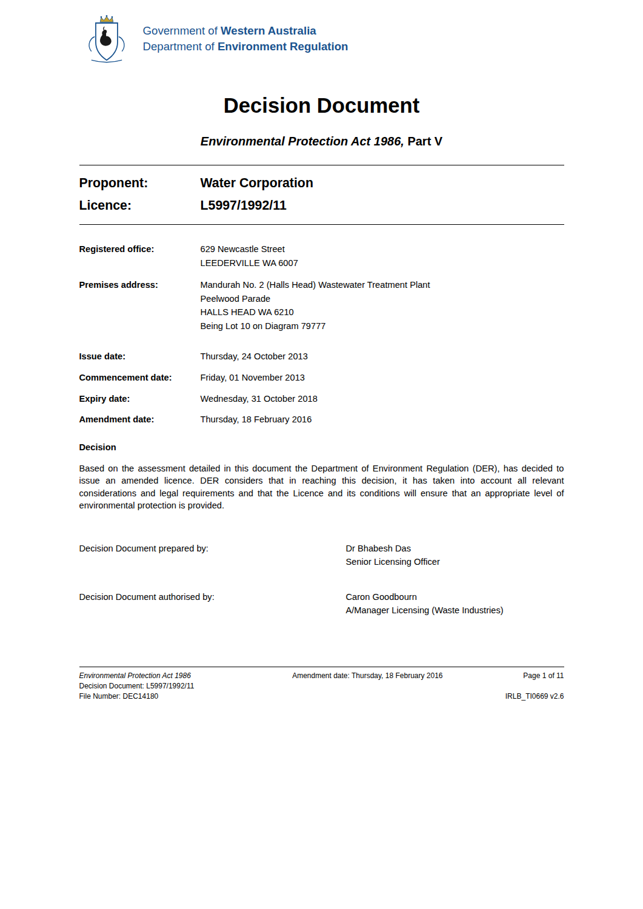Government of Western Australia
Department of Environment Regulation
Decision Document
Environmental Protection Act 1986, Part V
Proponent:
Water Corporation
Licence:
L5997/1992/11
Registered office:
629 Newcastle Street
LEEDERVILLE WA 6007
Premises address:
Mandurah No. 2 (Halls Head) Wastewater Treatment Plant
Peelwood Parade
HALLS HEAD WA 6210
Being Lot 10 on Diagram 79777
Issue date:
Thursday, 24 October 2013
Commencement date:
Friday, 01 November 2013
Expiry date:
Wednesday, 31 October 2018
Amendment date:
Thursday, 18 February 2016
Decision
Based on the assessment detailed in this document the Department of Environment Regulation (DER), has decided to issue an amended licence. DER considers that in reaching this decision, it has taken into account all relevant considerations and legal requirements and that the Licence and its conditions will ensure that an appropriate level of environmental protection is provided.
Decision Document prepared by:
Dr Bhabesh Das
Senior Licensing Officer
Decision Document authorised by:
Caron Goodbourn
A/Manager Licensing (Waste Industries)
Environmental Protection Act 1986
Decision Document: L5997/1992/11
File Number: DEC14180
Amendment date: Thursday, 18 February 2016
Page 1 of 11
IRLB_TI0669 v2.6